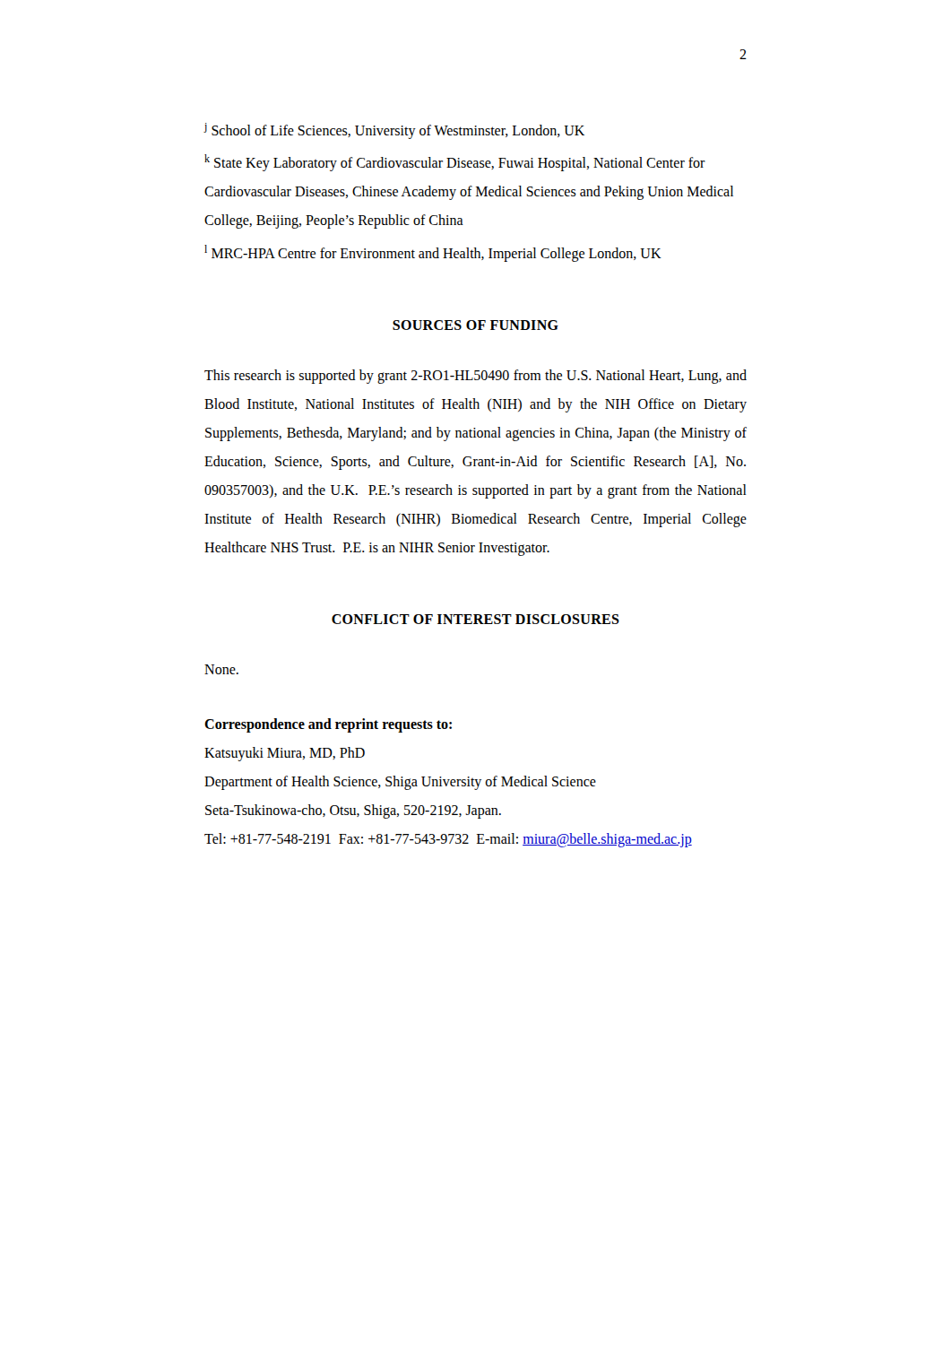2
j School of Life Sciences, University of Westminster, London, UK
k State Key Laboratory of Cardiovascular Disease, Fuwai Hospital, National Center for Cardiovascular Diseases, Chinese Academy of Medical Sciences and Peking Union Medical College, Beijing, People’s Republic of China
l MRC-HPA Centre for Environment and Health, Imperial College London, UK
Sources of Funding
This research is supported by grant 2-RO1-HL50490 from the U.S. National Heart, Lung, and Blood Institute, National Institutes of Health (NIH) and by the NIH Office on Dietary Supplements, Bethesda, Maryland; and by national agencies in China, Japan (the Ministry of Education, Science, Sports, and Culture, Grant-in-Aid for Scientific Research [A], No. 090357003), and the U.K. P.E.’s research is supported in part by a grant from the National Institute of Health Research (NIHR) Biomedical Research Centre, Imperial College Healthcare NHS Trust. P.E. is an NIHR Senior Investigator.
Conflict of Interest Disclosures
None.
Correspondence and reprint requests to:
Katsuyuki Miura, MD, PhD
Department of Health Science, Shiga University of Medical Science
Seta-Tsukinowa-cho, Otsu, Shiga, 520-2192, Japan.
Tel: +81-77-548-2191 Fax: +81-77-543-9732 E-mail: miura@belle.shiga-med.ac.jp